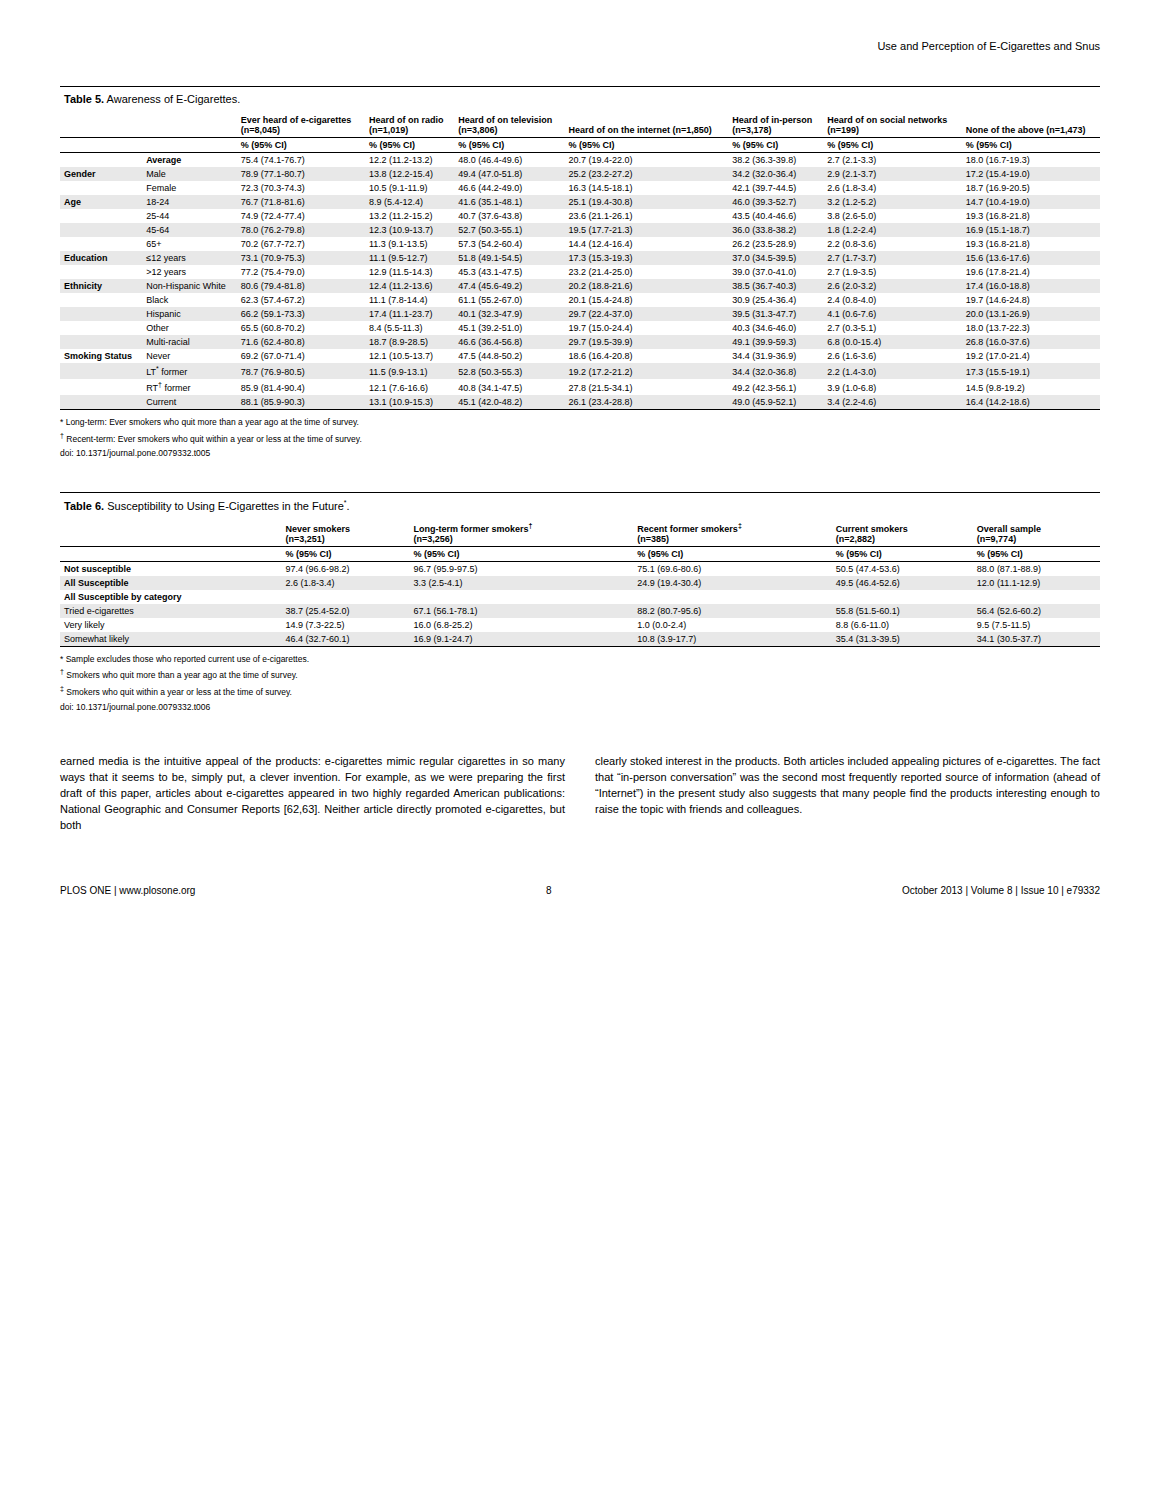Use and Perception of E-Cigarettes and Snus
Table 5. Awareness of E-Cigarettes.
| | | Ever heard of e-cigarettes (n=8,045) | Heard of on radio (n=1,019) | Heard of on television (n=3,806) | Heard of on the internet (n=1,850) | Heard of in-person (n=3,178) | Heard of on social networks (n=199) | None of the above (n=1,473) |
| --- | --- | --- | --- | --- | --- | --- | --- | --- |
| | | % (95% CI) | % (95% CI) | % (95% CI) | % (95% CI) | % (95% CI) | % (95% CI) | % (95% CI) |
| | Average | 75.4 (74.1-76.7) | 12.2 (11.2-13.2) | 48.0 (46.4-49.6) | 20.7 (19.4-22.0) | 38.2 (36.3-39.8) | 2.7 (2.1-3.3) | 18.0 (16.7-19.3) |
| Gender | Male | 78.9 (77.1-80.7) | 13.8 (12.2-15.4) | 49.4 (47.0-51.8) | 25.2 (23.2-27.2) | 34.2 (32.0-36.4) | 2.9 (2.1-3.7) | 17.2 (15.4-19.0) |
| | Female | 72.3 (70.3-74.3) | 10.5 (9.1-11.9) | 46.6 (44.2-49.0) | 16.3 (14.5-18.1) | 42.1 (39.7-44.5) | 2.6 (1.8-3.4) | 18.7 (16.9-20.5) |
| Age | 18-24 | 76.7 (71.8-81.6) | 8.9 (5.4-12.4) | 41.6 (35.1-48.1) | 25.1 (19.4-30.8) | 46.0 (39.3-52.7) | 3.2 (1.2-5.2) | 14.7 (10.4-19.0) |
| | 25-44 | 74.9 (72.4-77.4) | 13.2 (11.2-15.2) | 40.7 (37.6-43.8) | 23.6 (21.1-26.1) | 43.5 (40.4-46.6) | 3.8 (2.6-5.0) | 19.3 (16.8-21.8) |
| | 45-64 | 78.0 (76.2-79.8) | 12.3 (10.9-13.7) | 52.7 (50.3-55.1) | 19.5 (17.7-21.3) | 36.0 (33.8-38.2) | 1.8 (1.2-2.4) | 16.9 (15.1-18.7) |
| | 65+ | 70.2 (67.7-72.7) | 11.3 (9.1-13.5) | 57.3 (54.2-60.4) | 14.4 (12.4-16.4) | 26.2 (23.5-28.9) | 2.2 (0.8-3.6) | 19.3 (16.8-21.8) |
| Education | ≤12 years | 73.1 (70.9-75.3) | 11.1 (9.5-12.7) | 51.8 (49.1-54.5) | 17.3 (15.3-19.3) | 37.0 (34.5-39.5) | 2.7 (1.7-3.7) | 15.6 (13.6-17.6) |
| | >12 years | 77.2 (75.4-79.0) | 12.9 (11.5-14.3) | 45.3 (43.1-47.5) | 23.2 (21.4-25.0) | 39.0 (37.0-41.0) | 2.7 (1.9-3.5) | 19.6 (17.8-21.4) |
| Ethnicity | Non-Hispanic White | 80.6 (79.4-81.8) | 12.4 (11.2-13.6) | 47.4 (45.6-49.2) | 20.2 (18.8-21.6) | 38.5 (36.7-40.3) | 2.6 (2.0-3.2) | 17.4 (16.0-18.8) |
| | Black | 62.3 (57.4-67.2) | 11.1 (7.8-14.4) | 61.1 (55.2-67.0) | 20.1 (15.4-24.8) | 30.9 (25.4-36.4) | 2.4 (0.8-4.0) | 19.7 (14.6-24.8) |
| | Hispanic | 66.2 (59.1-73.3) | 17.4 (11.1-23.7) | 40.1 (32.3-47.9) | 29.7 (22.4-37.0) | 39.5 (31.3-47.7) | 4.1 (0.6-7.6) | 20.0 (13.1-26.9) |
| | Other | 65.5 (60.8-70.2) | 8.4 (5.5-11.3) | 45.1 (39.2-51.0) | 19.7 (15.0-24.4) | 40.3 (34.6-46.0) | 2.7 (0.3-5.1) | 18.0 (13.7-22.3) |
| | Multi-racial | 71.6 (62.4-80.8) | 18.7 (8.9-28.5) | 46.6 (36.4-56.8) | 29.7 (19.5-39.9) | 49.1 (39.9-59.3) | 6.8 (0.0-15.4) | 26.8 (16.0-37.6) |
| Smoking Status | Never | 69.2 (67.0-71.4) | 12.1 (10.5-13.7) | 47.5 (44.8-50.2) | 18.6 (16.4-20.8) | 34.4 (31.9-36.9) | 2.6 (1.6-3.6) | 19.2 (17.0-21.4) |
| | LT * former | 78.7 (76.9-80.5) | 11.5 (9.9-13.1) | 52.8 (50.3-55.3) | 19.2 (17.2-21.2) | 34.4 (32.0-36.8) | 2.2 (1.4-3.0) | 17.3 (15.5-19.1) |
| | RT † former | 85.9 (81.4-90.4) | 12.1 (7.6-16.6) | 40.8 (34.1-47.5) | 27.8 (21.5-34.1) | 49.2 (42.3-56.1) | 3.9 (1.0-6.8) | 14.5 (9.8-19.2) |
| | Current | 88.1 (85.9-90.3) | 13.1 (10.9-15.3) | 45.1 (42.0-48.2) | 26.1 (23.4-28.8) | 49.0 (45.9-52.1) | 3.4 (2.2-4.6) | 16.4 (14.2-18.6) |
* Long-term: Ever smokers who quit more than a year ago at the time of survey.
† Recent-term: Ever smokers who quit within a year or less at the time of survey.
doi: 10.1371/journal.pone.0079332.t005
Table 6. Susceptibility to Using E-Cigarettes in the Future*.
| | Never smokers (n=3,251) | Long-term former smokers † (n=3,256) | Recent former smokers ‡ (n=385) | Current smokers (n=2,882) | Overall sample (n=9,774) |
| --- | --- | --- | --- | --- | --- |
| | % (95% CI) | % (95% CI) | % (95% CI) | % (95% CI) | % (95% CI) |
| Not susceptible | 97.4 (96.6-98.2) | 96.7 (95.9-97.5) | 75.1 (69.6-80.6) | 50.5 (47.4-53.6) | 88.0 (87.1-88.9) |
| All Susceptible | 2.6 (1.8-3.4) | 3.3 (2.5-4.1) | 24.9 (19.4-30.4) | 49.5 (46.4-52.6) | 12.0 (11.1-12.9) |
| All Susceptible by category | | | | | |
| Tried e-cigarettes | 38.7 (25.4-52.0) | 67.1 (56.1-78.1) | 88.2 (80.7-95.6) | 55.8 (51.5-60.1) | 56.4 (52.6-60.2) |
| Very likely | 14.9 (7.3-22.5) | 16.0 (6.8-25.2) | 1.0 (0.0-2.4) | 8.8 (6.6-11.0) | 9.5 (7.5-11.5) |
| Somewhat likely | 46.4 (32.7-60.1) | 16.9 (9.1-24.7) | 10.8 (3.9-17.7) | 35.4 (31.3-39.5) | 34.1 (30.5-37.7) |
* Sample excludes those who reported current use of e-cigarettes.
† Smokers who quit more than a year ago at the time of survey.
‡ Smokers who quit within a year or less at the time of survey.
doi: 10.1371/journal.pone.0079332.t006
earned media is the intuitive appeal of the products: e-cigarettes mimic regular cigarettes in so many ways that it seems to be, simply put, a clever invention. For example, as we were preparing the first draft of this paper, articles about e-cigarettes appeared in two highly regarded American publications: National Geographic and Consumer Reports [62,63]. Neither article directly promoted e-cigarettes, but both
clearly stoked interest in the products. Both articles included appealing pictures of e-cigarettes. The fact that “in-person conversation” was the second most frequently reported source of information (ahead of “Internet”) in the present study also suggests that many people find the products interesting enough to raise the topic with friends and colleagues.
PLOS ONE | www.plosone.org
8
October 2013 | Volume 8 | Issue 10 | e79332